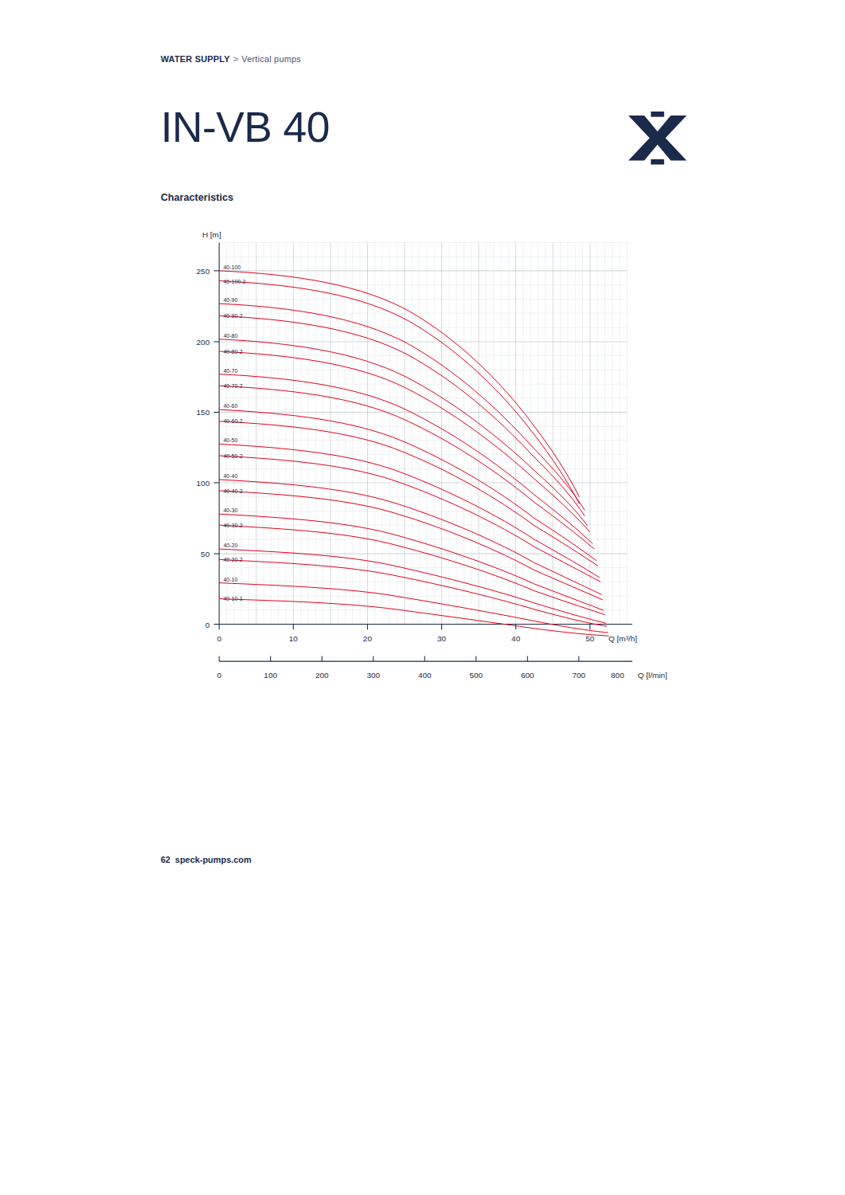WATER SUPPLY>Vertical pumps
IN-VB 40
Characteristics
H [m] 0 50 100 150 200 250 0 10 20 30 40 50 Q [m³/h] 0 100 200 300 400 500 600 700 800 Q [l/min] 40-100 40-100-2 40-90 40-90-2 40-80 40-80-2 40-70 40-70-2 40-60 40-60-2 40-50 40-50-2 40-40 40-40-2 40-30 40-30-2 40-20 40-20-2 40-10 40-10-1
62 speck-pumps.com